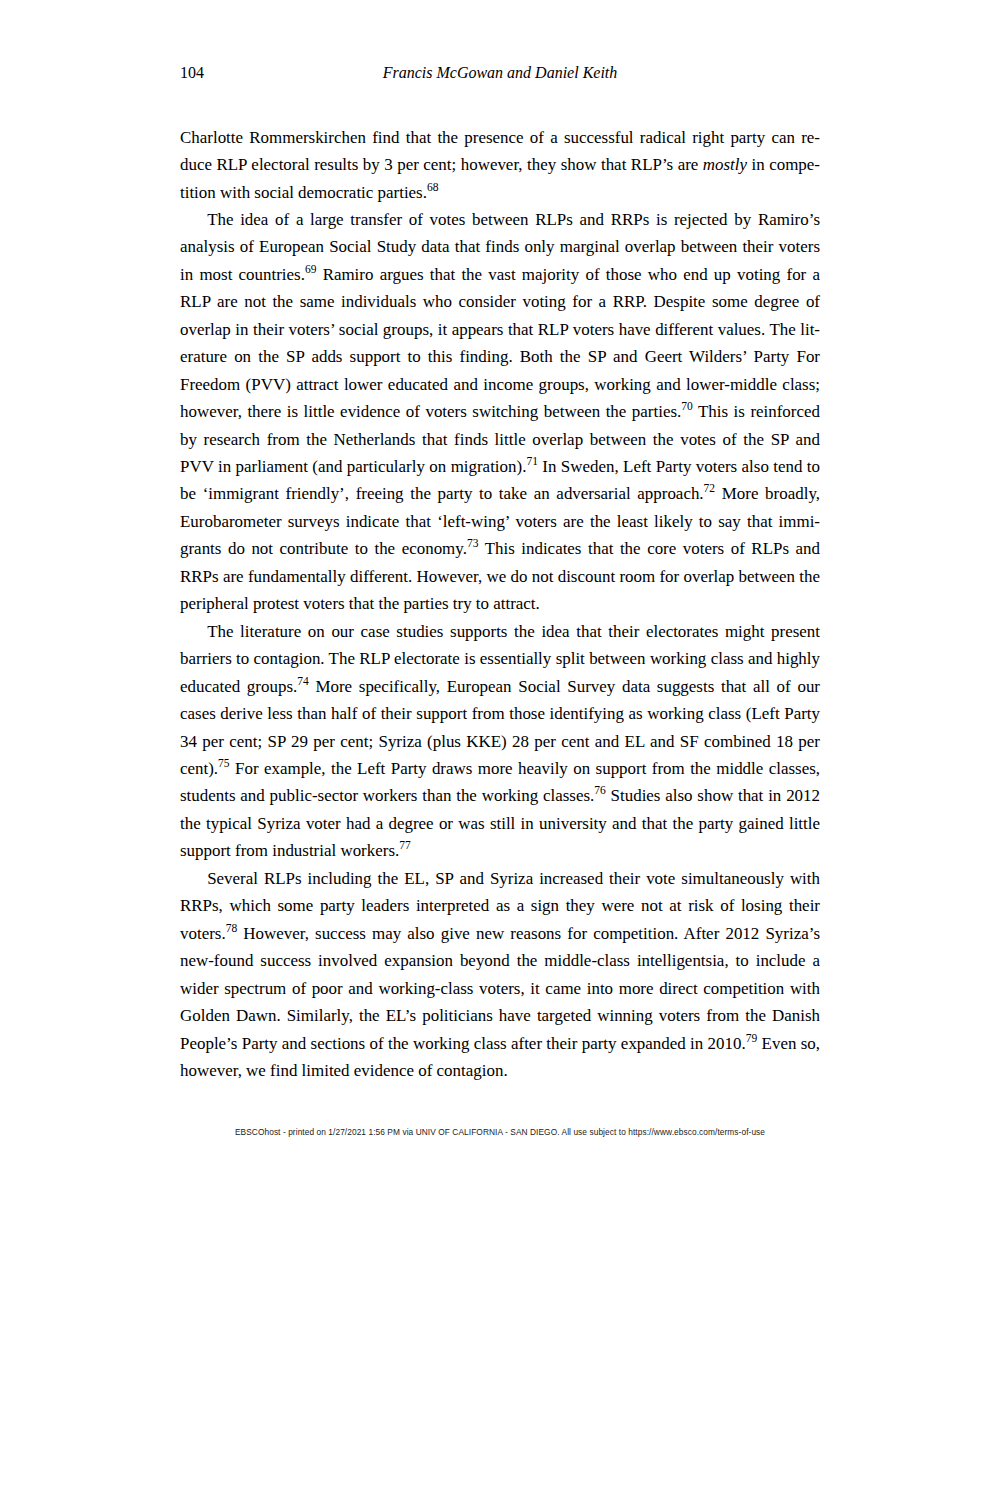104 Francis McGowan and Daniel Keith
Charlotte Rommerskirchen find that the presence of a successful radical right party can reduce RLP electoral results by 3 per cent; however, they show that RLP’s are mostly in competition with social democratic parties.68
The idea of a large transfer of votes between RLPs and RRPs is rejected by Ramiro’s analysis of European Social Study data that finds only marginal overlap between their voters in most countries.69 Ramiro argues that the vast majority of those who end up voting for a RLP are not the same individuals who consider voting for a RRP. Despite some degree of overlap in their voters’ social groups, it appears that RLP voters have different values. The literature on the SP adds support to this finding. Both the SP and Geert Wilders’ Party For Freedom (PVV) attract lower educated and income groups, working and lower-middle class; however, there is little evidence of voters switching between the parties.70 This is reinforced by research from the Netherlands that finds little overlap between the votes of the SP and PVV in parliament (and particularly on migration).71 In Sweden, Left Party voters also tend to be ‘immigrant friendly’, freeing the party to take an adversarial approach.72 More broadly, Eurobarometer surveys indicate that ‘left-wing’ voters are the least likely to say that immigrants do not contribute to the economy.73 This indicates that the core voters of RLPs and RRPs are fundamentally different. However, we do not discount room for overlap between the peripheral protest voters that the parties try to attract.
The literature on our case studies supports the idea that their electorates might present barriers to contagion. The RLP electorate is essentially split between working class and highly educated groups.74 More specifically, European Social Survey data suggests that all of our cases derive less than half of their support from those identifying as working class (Left Party 34 per cent; SP 29 per cent; Syriza (plus KKE) 28 per cent and EL and SF combined 18 per cent).75 For example, the Left Party draws more heavily on support from the middle classes, students and public-sector workers than the working classes.76 Studies also show that in 2012 the typical Syriza voter had a degree or was still in university and that the party gained little support from industrial workers.77
Several RLPs including the EL, SP and Syriza increased their vote simultaneously with RRPs, which some party leaders interpreted as a sign they were not at risk of losing their voters.78 However, success may also give new reasons for competition. After 2012 Syriza’s new-found success involved expansion beyond the middle-class intelligentsia, to include a wider spectrum of poor and working-class voters, it came into more direct competition with Golden Dawn. Similarly, the EL’s politicians have targeted winning voters from the Danish People’s Party and sections of the working class after their party expanded in 2010.79 Even so, however, we find limited evidence of contagion.
EBSCOhost - printed on 1/27/2021 1:56 PM via UNIV OF CALIFORNIA - SAN DIEGO. All use subject to https://www.ebsco.com/terms-of-use